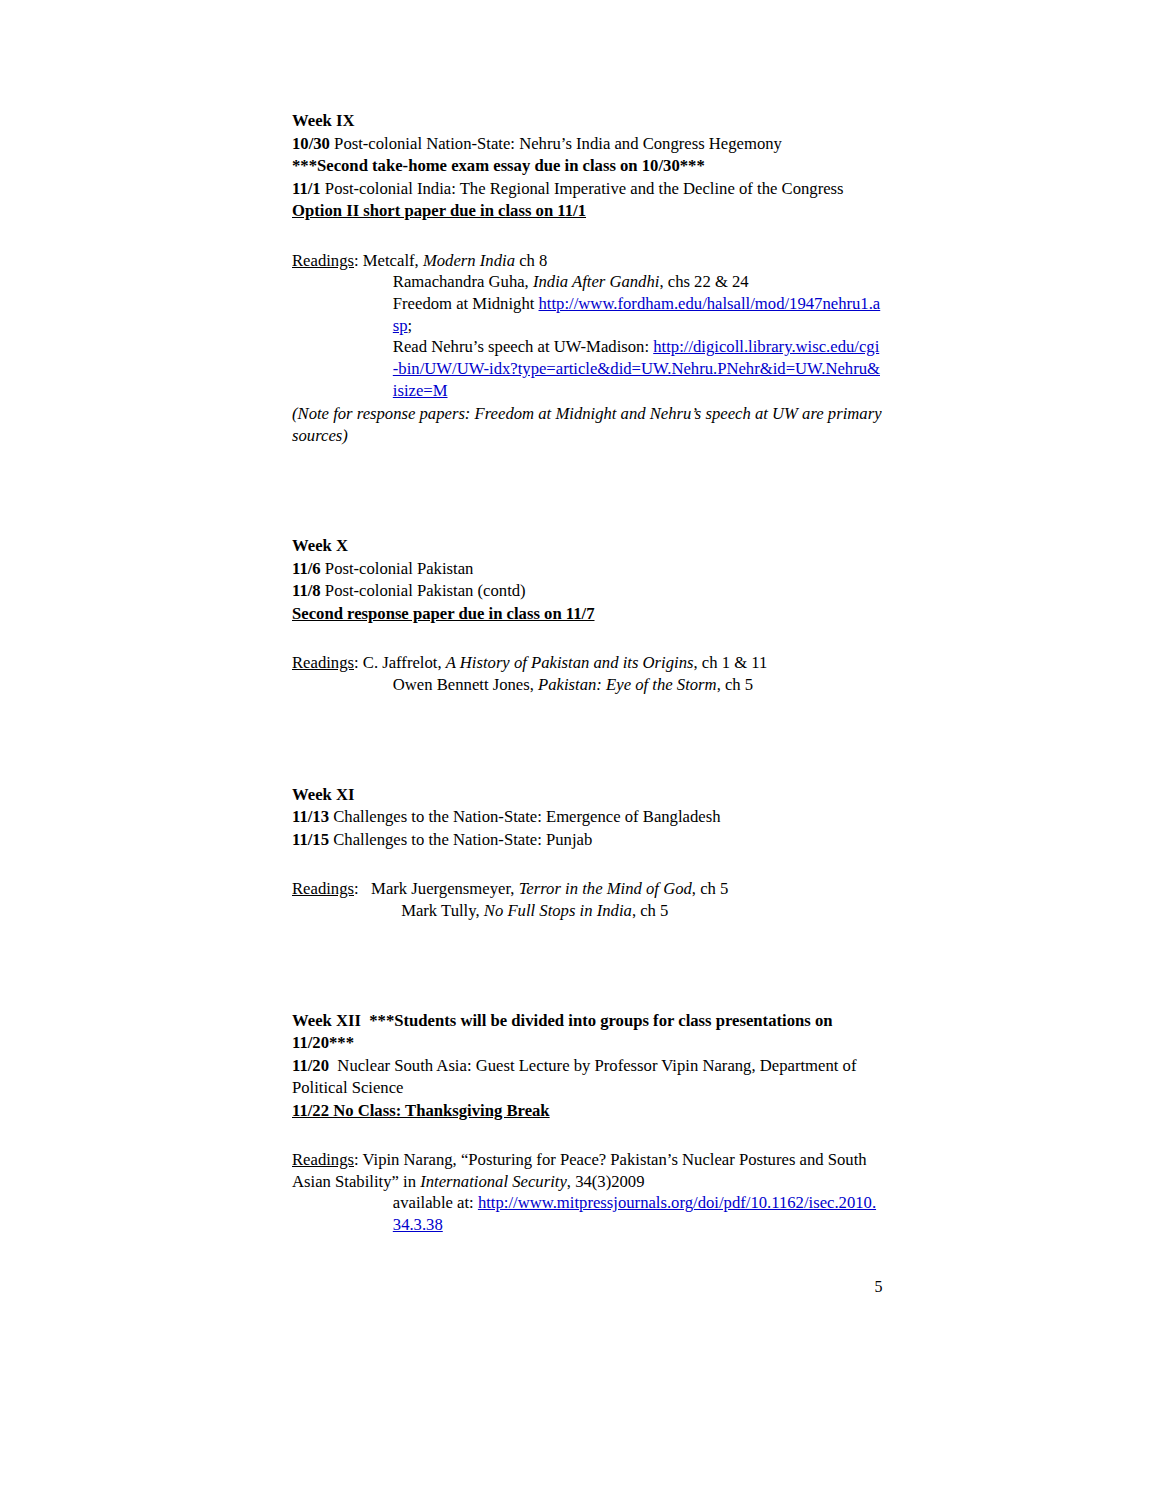Week IX
10/30 Post-colonial Nation-State: Nehru’s India and Congress Hegemony
***Second take-home exam essay due in class on 10/30***
11/1 Post-colonial India: The Regional Imperative and the Decline of the Congress
Option II short paper due in class on 11/1
Readings: Metcalf, Modern India ch 8
Ramachandra Guha, India After Gandhi, chs 22 & 24
Freedom at Midnight http://www.fordham.edu/halsall/mod/1947nehru1.asp;
Read Nehru’s speech at UW-Madison: http://digicoll.library.wisc.edu/cgi-bin/UW/UW-idx?type=article&did=UW.Nehru.PNehr&id=UW.Nehru&isize=M
(Note for response papers: Freedom at Midnight and Nehru’s speech at UW are primary sources)
Week X
11/6 Post-colonial Pakistan
11/8 Post-colonial Pakistan (contd)
Second response paper due in class on 11/7
Readings: C. Jaffrelot, A History of Pakistan and its Origins, ch 1 & 11
Owen Bennett Jones, Pakistan: Eye of the Storm, ch 5
Week XI
11/13 Challenges to the Nation-State: Emergence of Bangladesh
11/15 Challenges to the Nation-State: Punjab
Readings: Mark Juergensmeyer, Terror in the Mind of God, ch 5
Mark Tully, No Full Stops in India, ch 5
Week XII ***Students will be divided into groups for class presentations on 11/20***
11/20 Nuclear South Asia: Guest Lecture by Professor Vipin Narang, Department of Political Science
11/22 No Class: Thanksgiving Break
Readings: Vipin Narang, “Posturing for Peace? Pakistan’s Nuclear Postures and South Asian Stability” in International Security, 34(3)2009
available at: http://www.mitpressjournals.org/doi/pdf/10.1162/isec.2010.34.3.38
5